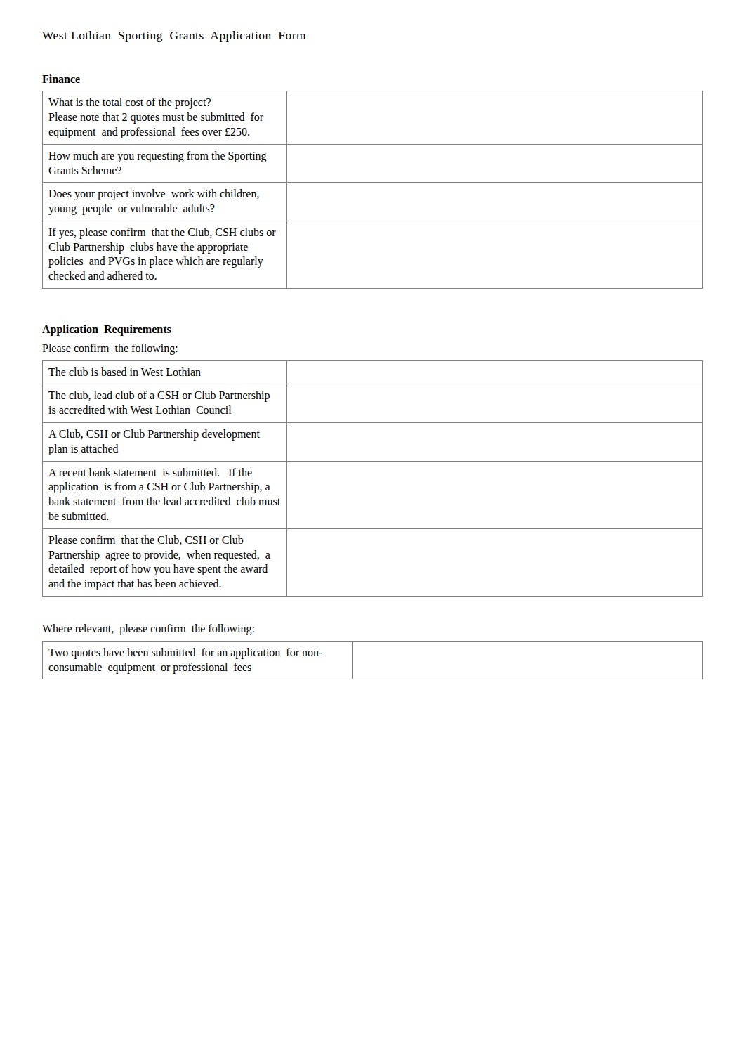West Lothian Sporting Grants Application Form
Finance
| What is the total cost of the project? Please note that 2 quotes must be submitted for equipment and professional fees over £250. | |
| How much are you requesting from the Sporting Grants Scheme? | |
| Does your project involve work with children, young people or vulnerable adults? | |
| If yes, please confirm that the Club, CSH clubs or Club Partnership clubs have the appropriate policies and PVGs in place which are regularly checked and adhered to. | |
Application Requirements
Please confirm the following:
| The club is based in West Lothian | |
| The club, lead club of a CSH or Club Partnership is accredited with West Lothian Council | |
| A Club, CSH or Club Partnership development plan is attached | |
| A recent bank statement is submitted. If the application is from a CSH or Club Partnership, a bank statement from the lead accredited club must be submitted. | |
| Please confirm that the Club, CSH or Club Partnership agree to provide, when requested, a detailed report of how you have spent the award and the impact that has been achieved. | |
Where relevant, please confirm the following:
| Two quotes have been submitted for an application for non-consumable equipment or professional fees | |